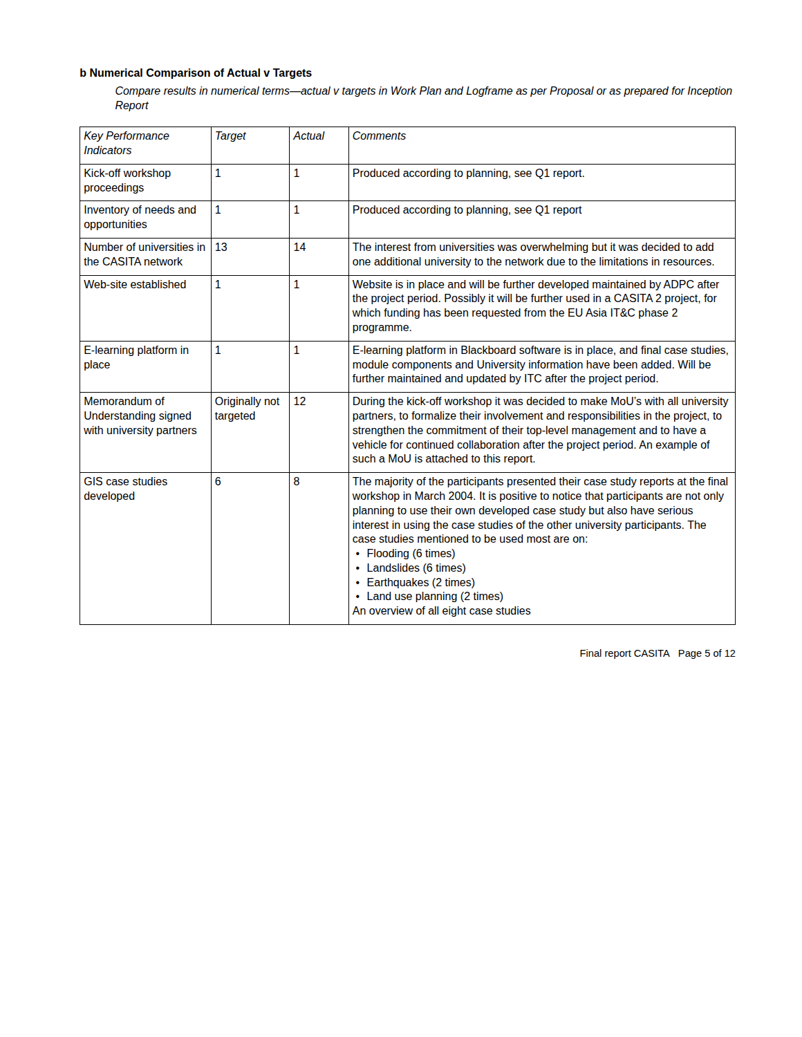b Numerical Comparison of Actual v Targets
Compare results in numerical terms—actual v targets in Work Plan and Logframe as per Proposal or as prepared for Inception Report
| Key Performance Indicators | Target | Actual | Comments |
| --- | --- | --- | --- |
| Kick-off workshop proceedings | 1 | 1 | Produced according to planning, see Q1 report. |
| Inventory of needs and opportunities | 1 | 1 | Produced according to planning, see Q1 report |
| Number of universities in the CASITA network | 13 | 14 | The interest from universities was overwhelming but it was decided to add one additional university to the network due to the limitations in resources. |
| Web-site established | 1 | 1 | Website is in place and will be further developed maintained by ADPC after the project period. Possibly it will be further used in a CASITA 2 project, for which funding has been requested from the EU Asia IT&C phase 2 programme. |
| E-learning platform in place | 1 | 1 | E-learning platform in Blackboard software is in place, and final case studies, module components and University information have been added. Will be further maintained and updated by ITC after the project period. |
| Memorandum of Understanding signed with university partners | Originally not targeted | 12 | During the kick-off workshop it was decided to make MoU’s with all university partners, to formalize their involvement and responsibilities in the project, to strengthen the commitment of their top-level management and to have a vehicle for continued collaboration after the project period. An example of such a MoU is attached to this report. |
| GIS case studies developed | 6 | 8 | The majority of the participants presented their case study reports at the final workshop in March 2004. It is positive to notice that participants are not only planning to use their own developed case study but also have serious interest in using the case studies of the other university participants. The case studies mentioned to be used most are on: Flooding (6 times) Landslides (6 times) Earthquakes (2 times) Land use planning (2 times) An overview of all eight case studies |
Final report CASITA Page 5 of 12